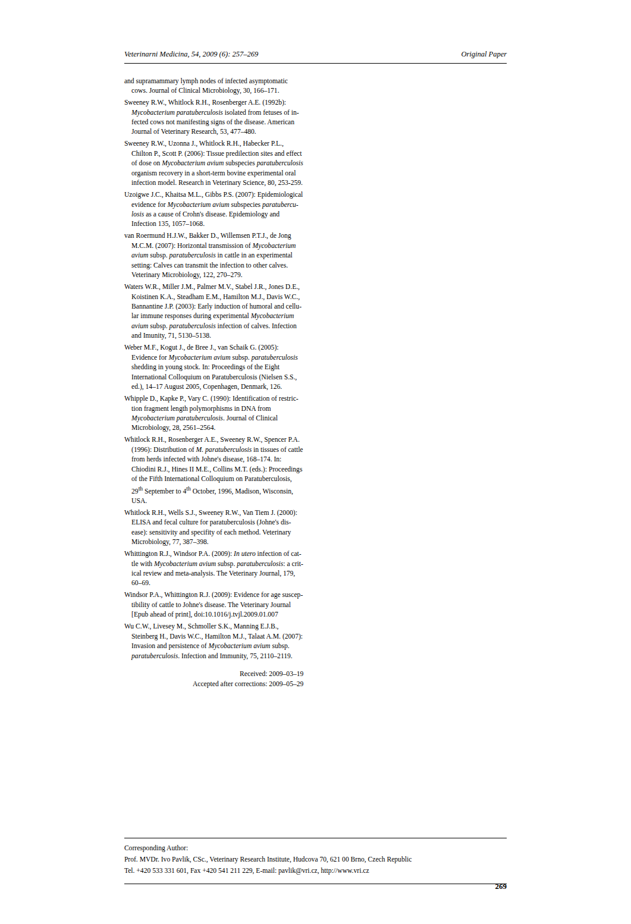Veterinarni Medicina, 54, 2009 (6): 257–269
Original Paper
and supramammary lymph nodes of infected asymptomatic cows. Journal of Clinical Microbiology, 30, 166–171.
Sweeney R.W., Whitlock R.H., Rosenberger A.E. (1992b): Mycobacterium paratuberculosis isolated from fetuses of infected cows not manifesting signs of the disease. American Journal of Veterinary Research, 53, 477–480.
Sweeney R.W., Uzonna J., Whitlock R.H., Habecker P.L., Chilton P., Scott P. (2006): Tissue predilection sites and effect of dose on Mycobacterium avium subspecies paratuberculosis organism recovery in a short-term bovine experimental oral infection model. Research in Veterinary Science, 80, 253-259.
Uzoigwe J.C., Khaitsa M.L., Gibbs P.S. (2007): Epidemiological evidence for Mycobacterium avium subspecies paratuberculosis as a cause of Crohn's disease. Epidemiology and Infection 135, 1057–1068.
van Roermund H.J.W., Bakker D., Willemsen P.T.J., de Jong M.C.M. (2007): Horizontal transmission of Mycobacterium avium subsp. paratuberculosis in cattle in an experimental setting: Calves can transmit the infection to other calves. Veterinary Microbiology, 122, 270–279.
Waters W.R., Miller J.M., Palmer M.V., Stabel J.R., Jones D.E., Koistinen K.A., Steadham E.M., Hamilton M.J., Davis W.C., Bannantine J.P. (2003): Early induction of humoral and cellular immune responses during experimental Mycobacterium avium subsp. paratuberculosis infection of calves. Infection and Imunity, 71, 5130–5138.
Weber M.F., Kogut J., de Bree J., van Schaik G. (2005): Evidence for Mycobacterium avium subsp. paratuberculosis shedding in young stock. In: Proceedings of the Eight International Colloquium on Paratuberculosis (Nielsen S.S., ed.), 14–17 August 2005, Copenhagen, Denmark, 126.
Whipple D., Kapke P., Vary C. (1990): Identification of restriction fragment length polymorphisms in DNA from Mycobacterium paratuberculosis. Journal of Clinical Microbiology, 28, 2561–2564.
Whitlock R.H., Rosenberger A.E., Sweeney R.W., Spencer P.A. (1996): Distribution of M. paratuberculosis in tissues of cattle from herds infected with Johne's disease, 168–174. In: Chiodini R.J., Hines II M.E., Collins M.T. (eds.): Proceedings of the Fifth International Colloquium on Paratuberculosis, 29th September to 4th October, 1996, Madison, Wisconsin, USA.
Whitlock R.H., Wells S.J., Sweeney R.W., Van Tiem J. (2000): ELISA and fecal culture for paratuberculosis (Johne's disease): sensitivity and specifity of each method. Veterinary Microbiology, 77, 387–398.
Whittington R.J., Windsor P.A. (2009): In utero infection of cattle with Mycobacterium avium subsp. paratuberculosis: a critical review and meta-analysis. The Veterinary Journal, 179, 60–69.
Windsor P.A., Whittington R.J. (2009): Evidence for age susceptibility of cattle to Johne's disease. The Veterinary Journal [Epub ahead of print], doi:10.1016/j.tvjl.2009.01.007
Wu C.W., Livesey M., Schmoller S.K., Manning E.J.B., Steinberg H., Davis W.C., Hamilton M.J., Talaat A.M. (2007): Invasion and persistence of Mycobacterium avium subsp. paratuberculosis. Infection and Immunity, 75, 2110–2119.
Received: 2009–03–19
Accepted after corrections: 2009–05–29
Corresponding Author:
Prof. MVDr. Ivo Pavlik, CSc., Veterinary Research Institute, Hudcova 70, 621 00 Brno, Czech Republic
Tel. +420 533 331 601, Fax +420 541 211 229, E-mail: pavlik@vri.cz, http://www.vri.cz
269